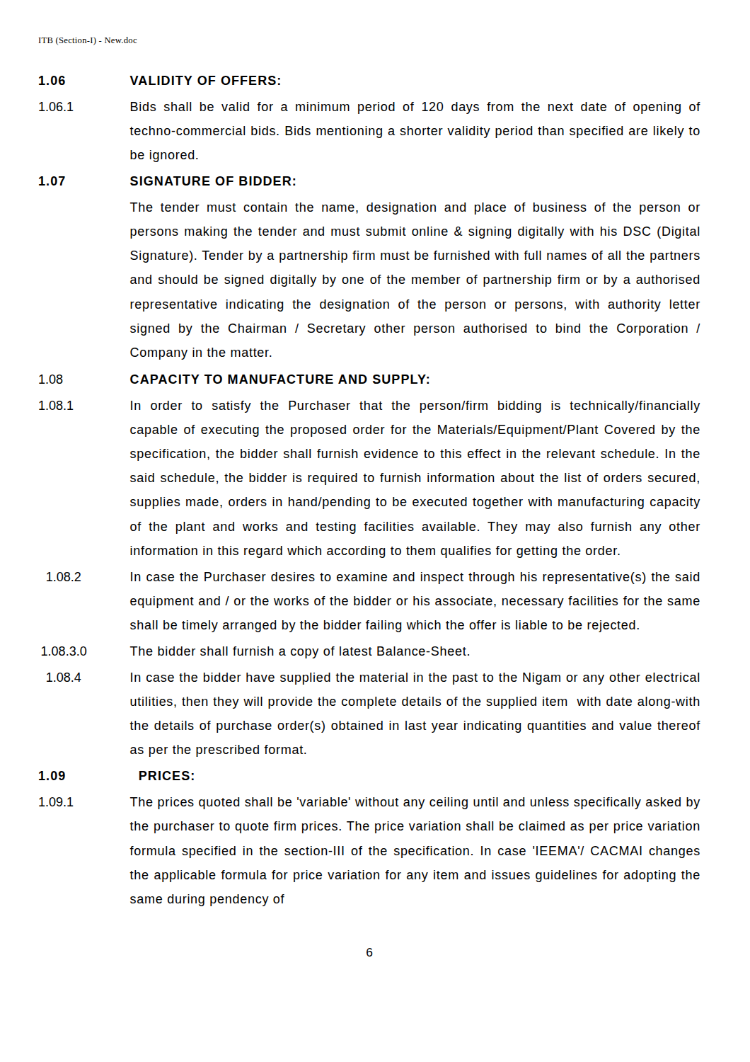ITB (Section-I) - New.doc
1.06
VALIDITY OF OFFERS:
1.06.1
Bids shall be valid for a minimum period of 120 days from the next date of opening of techno-commercial bids. Bids mentioning a shorter validity period than specified are likely to be ignored.
1.07
SIGNATURE OF BIDDER:
The tender must contain the name, designation and place of business of the person or persons making the tender and must submit online & signing digitally with his DSC (Digital Signature). Tender by a partnership firm must be furnished with full names of all the partners and should be signed digitally by one of the member of partnership firm or by a authorised representative indicating the designation of the person or persons, with authority letter signed by the Chairman / Secretary other person authorised to bind the Corporation / Company in the matter.
1.08
CAPACITY TO MANUFACTURE AND SUPPLY:
1.08.1
In order to satisfy the Purchaser that the person/firm bidding is technically/financially capable of executing the proposed order for the Materials/Equipment/Plant Covered by the specification, the bidder shall furnish evidence to this effect in the relevant schedule. In the said schedule, the bidder is required to furnish information about the list of orders secured, supplies made, orders in hand/pending to be executed together with manufacturing capacity of the plant and works and testing facilities available. They may also furnish any other information in this regard which according to them qualifies for getting the order.
1.08.2
In case the Purchaser desires to examine and inspect through his representative(s) the said equipment and / or the works of the bidder or his associate, necessary facilities for the same shall be timely arranged by the bidder failing which the offer is liable to be rejected.
1.08.3.0
The bidder shall furnish a copy of latest Balance-Sheet.
1.08.4
In case the bidder have supplied the material in the past to the Nigam or any other electrical utilities, then they will provide the complete details of the supplied item with date along-with the details of purchase order(s) obtained in last year indicating quantities and value thereof as per the prescribed format.
1.09
PRICES:
1.09.1
The prices quoted shall be 'variable' without any ceiling until and unless specifically asked by the purchaser to quote firm prices. The price variation shall be claimed as per price variation formula specified in the section-III of the specification. In case 'IEEMA'/ CACMAI changes the applicable formula for price variation for any item and issues guidelines for adopting the same during pendency of
6